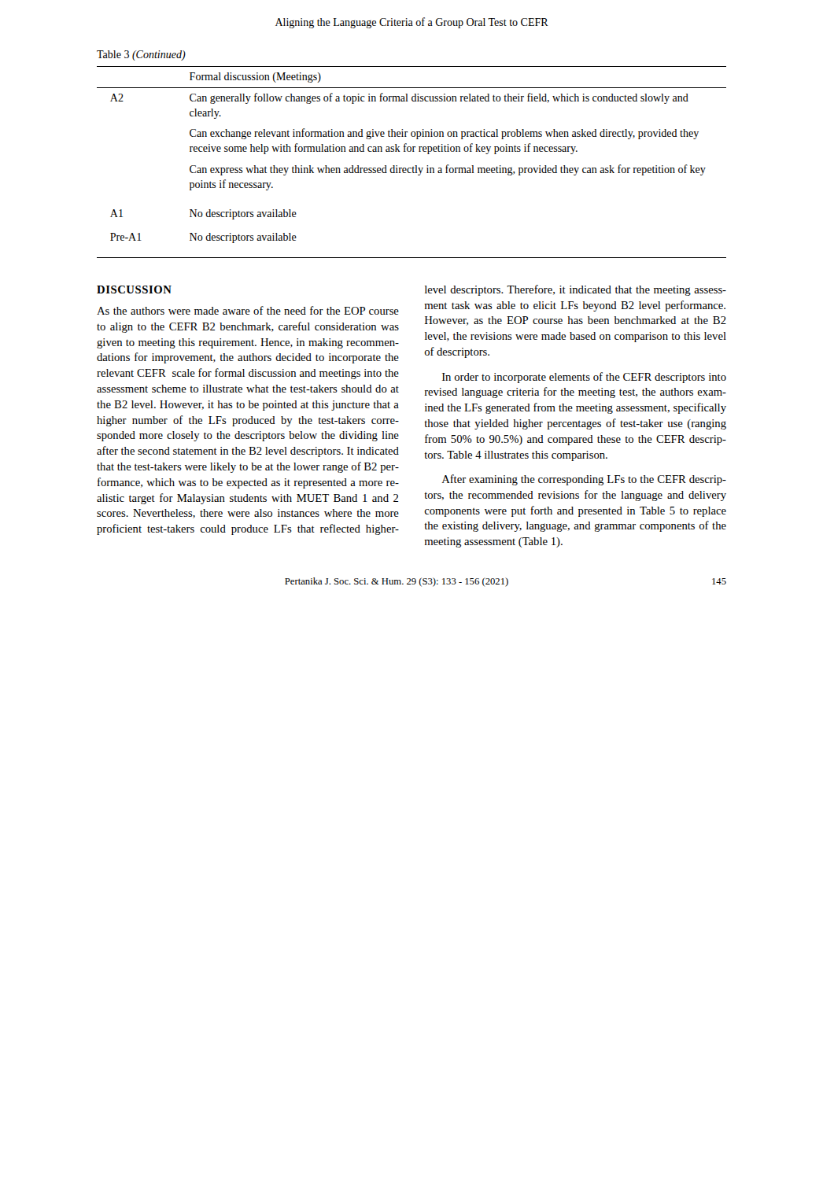Aligning the Language Criteria of a Group Oral Test to CEFR
Table 3 (Continued)
| | Formal discussion (Meetings) |
| --- | --- |
| A2 | Can generally follow changes of a topic in formal discussion related to their field, which is conducted slowly and clearly. Can exchange relevant information and give their opinion on practical problems when asked directly, provided they receive some help with formulation and can ask for repetition of key points if necessary. Can express what they think when addressed directly in a formal meeting, provided they can ask for repetition of key points if necessary. |
| A1 | No descriptors available |
| Pre-A1 | No descriptors available |
DISCUSSION
As the authors were made aware of the need for the EOP course to align to the CEFR B2 benchmark, careful consideration was given to meeting this requirement. Hence, in making recommendations for improvement, the authors decided to incorporate the relevant CEFR scale for formal discussion and meetings into the assessment scheme to illustrate what the test-takers should do at the B2 level. However, it has to be pointed at this juncture that a higher number of the LFs produced by the test-takers corresponded more closely to the descriptors below the dividing line after the second statement in the B2 level descriptors. It indicated that the test-takers were likely to be at the lower range of B2 performance, which was to be expected as it represented a more realistic target for Malaysian students with MUET Band 1 and 2 scores. Nevertheless, there were also instances where the more proficient test-takers could produce LFs that reflected higher-level descriptors. Therefore, it indicated that the meeting assessment task was able to elicit LFs beyond B2 level performance. However, as the EOP course has been benchmarked at the B2 level, the revisions were made based on comparison to this level of descriptors.
In order to incorporate elements of the CEFR descriptors into revised language criteria for the meeting test, the authors examined the LFs generated from the meeting assessment, specifically those that yielded higher percentages of test-taker use (ranging from 50% to 90.5%) and compared these to the CEFR descriptors. Table 4 illustrates this comparison.
After examining the corresponding LFs to the CEFR descriptors, the recommended revisions for the language and delivery components were put forth and presented in Table 5 to replace the existing delivery, language, and grammar components of the meeting assessment (Table 1).
Pertanika J. Soc. Sci. & Hum. 29 (S3): 133 - 156 (2021)
145